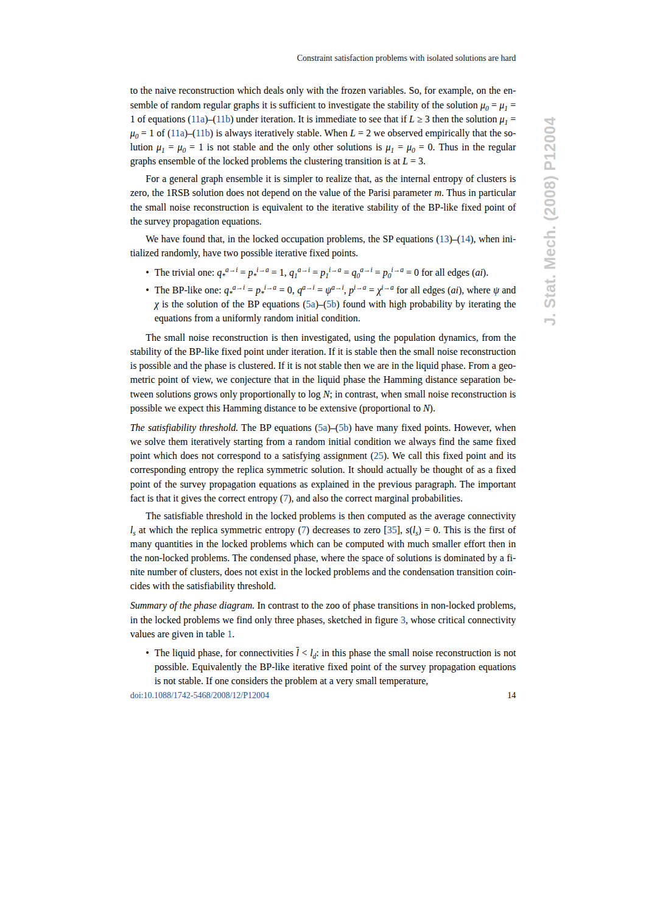J. Stat. Mech. (2008) P12004
Constraint satisfaction problems with isolated solutions are hard
to the naive reconstruction which deals only with the frozen variables. So, for example, on the ensemble of random regular graphs it is sufficient to investigate the stability of the solution μ0 = μ1 = 1 of equations (11a)–(11b) under iteration. It is immediate to see that if L ≥ 3 then the solution μ1 = μ0 = 1 of (11a)–(11b) is always iteratively stable. When L = 2 we observed empirically that the solution μ1 = μ0 = 1 is not stable and the only other solutions is μ1 = μ0 = 0. Thus in the regular graphs ensemble of the locked problems the clustering transition is at L = 3.
For a general graph ensemble it is simpler to realize that, as the internal entropy of clusters is zero, the 1RSB solution does not depend on the value of the Parisi parameter m. Thus in particular the small noise reconstruction is equivalent to the iterative stability of the BP-like fixed point of the survey propagation equations.
We have found that, in the locked occupation problems, the SP equations (13)–(14), when initialized randomly, have two possible iterative fixed points.
The trivial one: q*a→i = p*i→a = 1, q1a→i = p1i→a = q0a→i = p0i→a = 0 for all edges (ai).
The BP-like one: q*a→i = p*i→a = 0, qa→i = ψa→i, pi→a = χi→a for all edges (ai), where ψ and χ is the solution of the BP equations (5a)–(5b) found with high probability by iterating the equations from a uniformly random initial condition.
The small noise reconstruction is then investigated, using the population dynamics, from the stability of the BP-like fixed point under iteration. If it is stable then the small noise reconstruction is possible and the phase is clustered. If it is not stable then we are in the liquid phase. From a geometric point of view, we conjecture that in the liquid phase the Hamming distance separation between solutions grows only proportionally to log N; in contrast, when small noise reconstruction is possible we expect this Hamming distance to be extensive (proportional to N).
The satisfiability threshold. The BP equations (5a)–(5b) have many fixed points. However, when we solve them iteratively starting from a random initial condition we always find the same fixed point which does not correspond to a satisfying assignment (25). We call this fixed point and its corresponding entropy the replica symmetric solution. It should actually be thought of as a fixed point of the survey propagation equations as explained in the previous paragraph. The important fact is that it gives the correct entropy (7), and also the correct marginal probabilities.
The satisfiable threshold in the locked problems is then computed as the average connectivity ls at which the replica symmetric entropy (7) decreases to zero [35], s(ls) = 0. This is the first of many quantities in the locked problems which can be computed with much smaller effort then in the non-locked problems. The condensed phase, where the space of solutions is dominated by a finite number of clusters, does not exist in the locked problems and the condensation transition coincides with the satisfiability threshold.
Summary of the phase diagram. In contrast to the zoo of phase transitions in non-locked problems, in the locked problems we find only three phases, sketched in figure 3, whose critical connectivity values are given in table 1.
The liquid phase, for connectivities l < ld: in this phase the small noise reconstruction is not possible. Equivalently the BP-like iterative fixed point of the survey propagation equations is not stable. If one considers the problem at a very small temperature,
doi:10.1088/1742-5468/2008/12/P12004
14